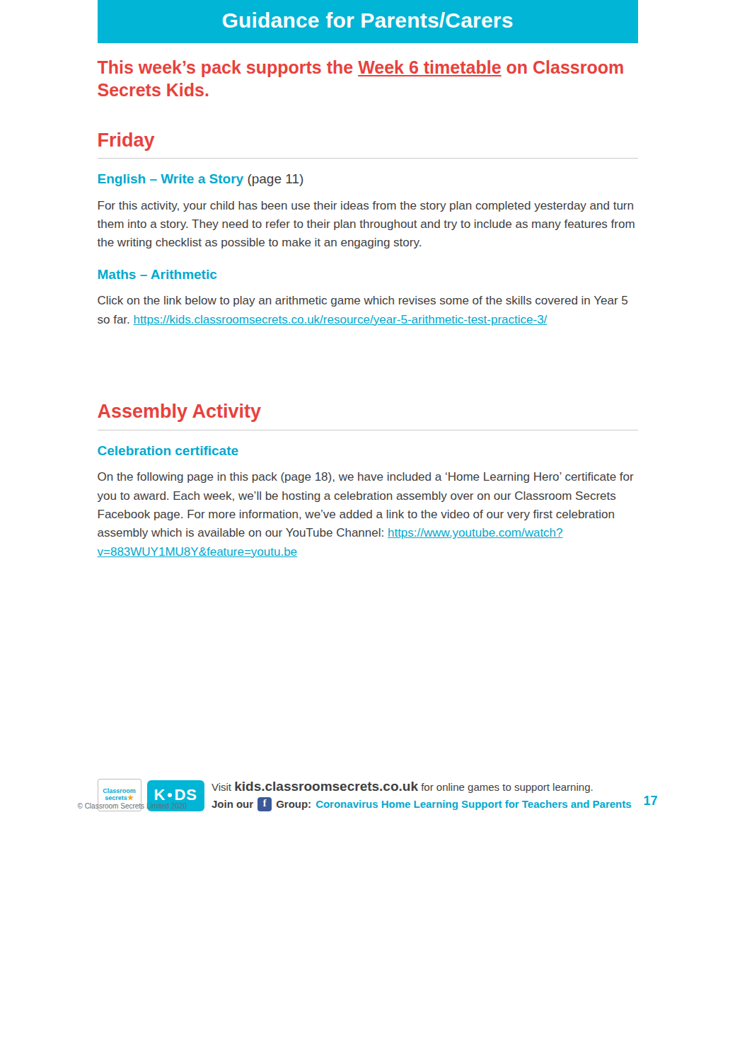Guidance for Parents/Carers
This week’s pack supports the Week 6 timetable on Classroom Secrets Kids.
Friday
English – Write a Story (page 11)
For this activity, your child has been use their ideas from the story plan completed yesterday and turn them into a story. They need to refer to their plan throughout and try to include as many features from the writing checklist as possible to make it an engaging story.
Maths – Arithmetic
Click on the link below to play an arithmetic game which revises some of the skills covered in Year 5 so far. https://kids.classroomsecrets.co.uk/resource/year-5-arithmetic-test-practice-3/
Assembly Activity
Celebration certificate
On the following page in this pack (page 18), we have included a ‘Home Learning Hero’ certificate for you to award. Each week, we’ll be hosting a celebration assembly over on our Classroom Secrets Facebook page. For more information, we’ve added a link to the video of our very first celebration assembly which is available on our YouTube Channel: https://www.youtube.com/watch?v=883WUY1MU8Y&feature=youtu.be
Classroom secrets★
K DS
Visit kids.classroomsecrets.co.uk for online games to support learning.
Join our f Group: Coronavirus Home Learning Support for Teachers and Parents
© Classroom Secrets Limited 2020
17